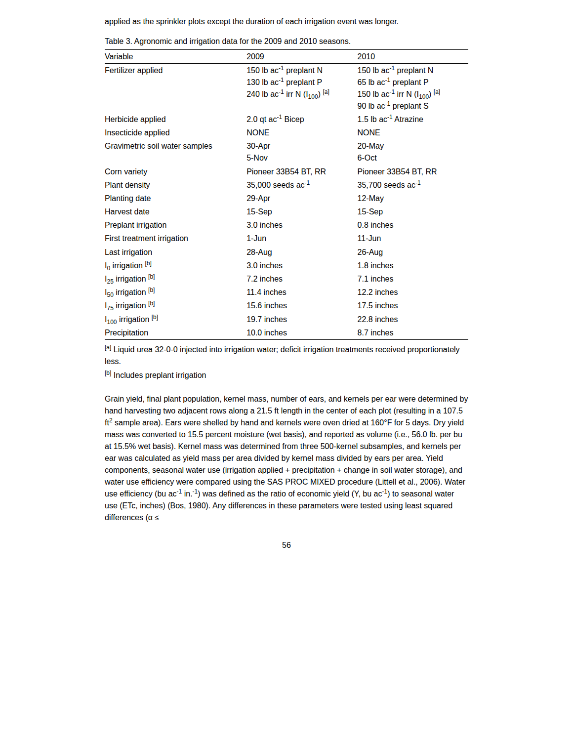applied as the sprinkler plots except the duration of each irrigation event was longer.
Table 3. Agronomic and irrigation data for the 2009 and 2010 seasons.
| Variable | 2009 | 2010 |
| --- | --- | --- |
| Fertilizer applied | 150 lb ac -1 preplant N 130 lb ac -1 preplant P 240 lb ac -1 irr N (I 100 ) [a] | 150 lb ac -1 preplant N 65 lb ac -1 preplant P 150 lb ac -1 irr N (I 100 ) [a] 90 lb ac -1 preplant S |
| Herbicide applied | 2.0 qt ac -1 Bicep | 1.5 lb ac -1 Atrazine |
| Insecticide applied | NONE | NONE |
| Gravimetric soil water samples | 30-Apr 5-Nov | 20-May 6-Oct |
| Corn variety | Pioneer 33B54 BT, RR | Pioneer 33B54 BT, RR |
| Plant density | 35,000 seeds ac -1 | 35,700 seeds ac -1 |
| Planting date | 29-Apr | 12-May |
| Harvest date | 15-Sep | 15-Sep |
| Preplant irrigation | 3.0 inches | 0.8 inches |
| First treatment irrigation | 1-Jun | 11-Jun |
| Last irrigation | 28-Aug | 26-Aug |
| I 0 irrigation [b] | 3.0 inches | 1.8 inches |
| I 25 irrigation [b] | 7.2 inches | 7.1 inches |
| I 50 irrigation [b] | 11.4 inches | 12.2 inches |
| I 75 irrigation [b] | 15.6 inches | 17.5 inches |
| I 100 irrigation [b] | 19.7 inches | 22.8 inches |
| Precipitation | 10.0 inches | 8.7 inches |
[a] Liquid urea 32-0-0 injected into irrigation water; deficit irrigation treatments received proportionately less.
[b] Includes preplant irrigation
Grain yield, final plant population, kernel mass, number of ears, and kernels per ear were determined by hand harvesting two adjacent rows along a 21.5 ft length in the center of each plot (resulting in a 107.5 ft2 sample area). Ears were shelled by hand and kernels were oven dried at 160°F for 5 days. Dry yield mass was converted to 15.5 percent moisture (wet basis), and reported as volume (i.e., 56.0 lb. per bu at 15.5% wet basis). Kernel mass was determined from three 500-kernel subsamples, and kernels per ear was calculated as yield mass per area divided by kernel mass divided by ears per area. Yield components, seasonal water use (irrigation applied + precipitation + change in soil water storage), and water use efficiency were compared using the SAS PROC MIXED procedure (Littell et al., 2006). Water use efficiency (bu ac-1 in.-1) was defined as the ratio of economic yield (Y, bu ac-1) to seasonal water use (ETc, inches) (Bos, 1980). Any differences in these parameters were tested using least squared differences (α ≤
56